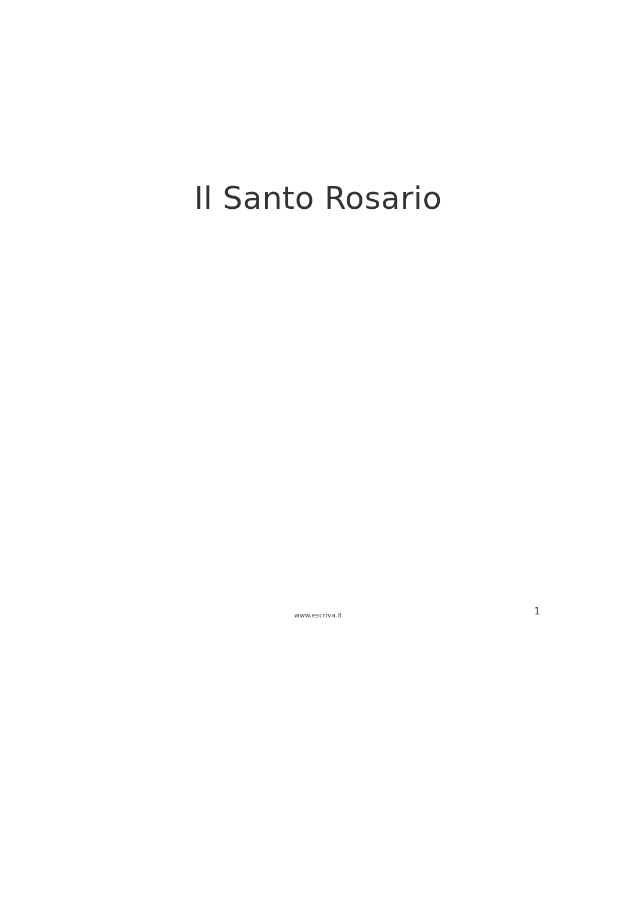Il Santo Rosario
www.escriva.it 1